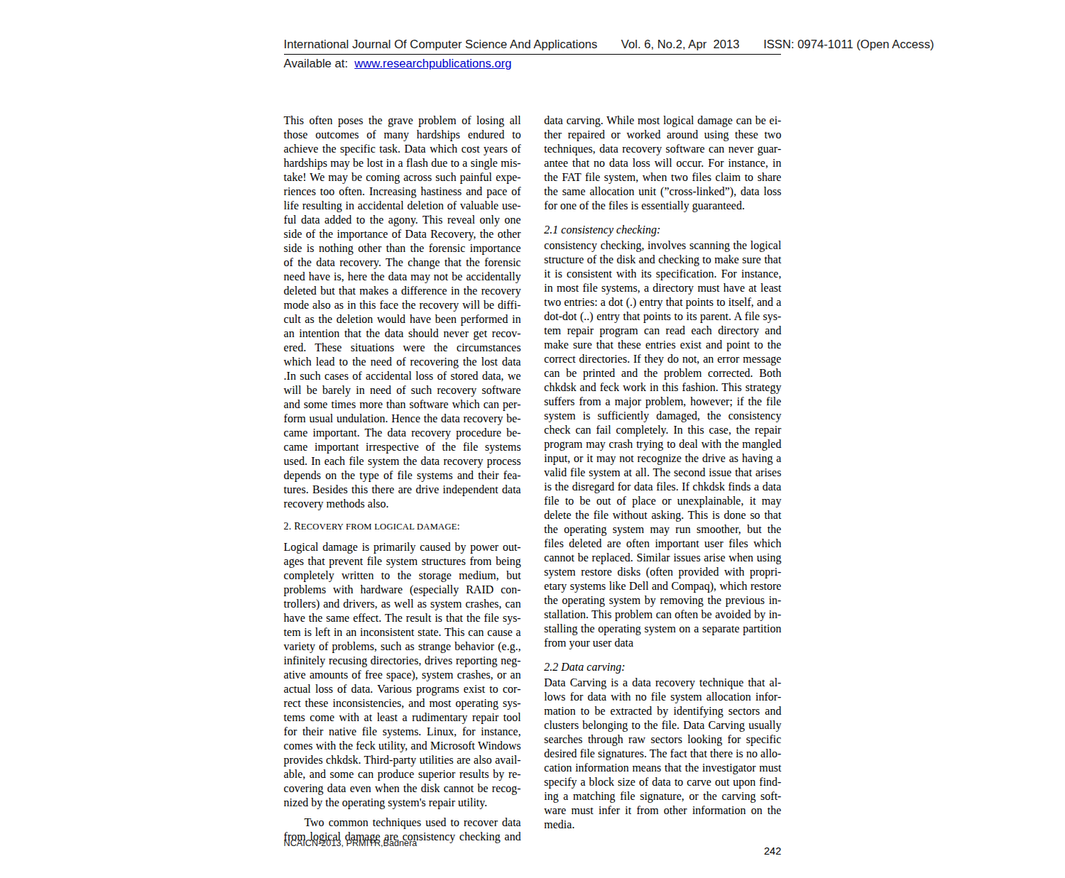International Journal Of Computer Science And Applications Vol. 6, No.2, Apr 2013 ISSN: 0974-1011 (Open Access)
Available at: www.researchpublications.org
This often poses the grave problem of losing all those outcomes of many hardships endured to achieve the specific task. Data which cost years of hardships may be lost in a flash due to a single mistake! We may be coming across such painful experiences too often. Increasing hastiness and pace of life resulting in accidental deletion of valuable useful data added to the agony. This reveal only one side of the importance of Data Recovery, the other side is nothing other than the forensic importance of the data recovery. The change that the forensic need have is, here the data may not be accidentally deleted but that makes a difference in the recovery mode also as in this face the recovery will be difficult as the deletion would have been performed in an intention that the data should never get recovered. These situations were the circumstances which lead to the need of recovering the lost data .In such cases of accidental loss of stored data, we will be barely in need of such recovery software and some times more than software which can perform usual undulation. Hence the data recovery became important. The data recovery procedure became important irrespective of the file systems used. In each file system the data recovery process depends on the type of file systems and their features. Besides this there are drive independent data recovery methods also.
2. RECOVERY FROM LOGICAL DAMAGE:
Logical damage is primarily caused by power outages that prevent file system structures from being completely written to the storage medium, but problems with hardware (especially RAID controllers) and drivers, as well as system crashes, can have the same effect. The result is that the file system is left in an inconsistent state. This can cause a variety of problems, such as strange behavior (e.g., infinitely recusing directories, drives reporting negative amounts of free space), system crashes, or an actual loss of data. Various programs exist to correct these inconsistencies, and most operating systems come with at least a rudimentary repair tool for their native file systems. Linux, for instance, comes with the feck utility, and Microsoft Windows provides chkdsk. Third-party utilities are also available, and some can produce superior results by recovering data even when the disk cannot be recognized by the operating system's repair utility.
Two common techniques used to recover data from logical damage are consistency checking and data carving. While most logical damage can be either repaired or worked around using these two techniques, data recovery software can never guarantee that no data loss will occur. For instance, in the FAT file system, when two files claim to share the same allocation unit (”cross-linked”), data loss for one of the files is essentially guaranteed.
2.1 consistency checking:
consistency checking, involves scanning the logical structure of the disk and checking to make sure that it is consistent with its specification. For instance, in most file systems, a directory must have at least two entries: a dot (.) entry that points to itself, and a dot-dot (..) entry that points to its parent. A file system repair program can read each directory and make sure that these entries exist and point to the correct directories. If they do not, an error message can be printed and the problem corrected. Both chkdsk and feck work in this fashion. This strategy suffers from a major problem, however; if the file system is sufficiently damaged, the consistency check can fail completely. In this case, the repair program may crash trying to deal with the mangled input, or it may not recognize the drive as having a valid file system at all. The second issue that arises is the disregard for data files. If chkdsk finds a data file to be out of place or unexplainable, it may delete the file without asking. This is done so that the operating system may run smoother, but the files deleted are often important user files which cannot be replaced. Similar issues arise when using system restore disks (often provided with proprietary systems like Dell and Compaq), which restore the operating system by removing the previous installation. This problem can often be avoided by installing the operating system on a separate partition from your user data
2.2 Data carving:
Data Carving is a data recovery technique that allows for data with no file system allocation information to be extracted by identifying sectors and clusters belonging to the file. Data Carving usually searches through raw sectors looking for specific desired file signatures. The fact that there is no allocation information means that the investigator must specify a block size of data to carve out upon finding a matching file signature, or the carving software must infer it from other information on the media.
NCAICN-2013, PRMITR,Badnera
242